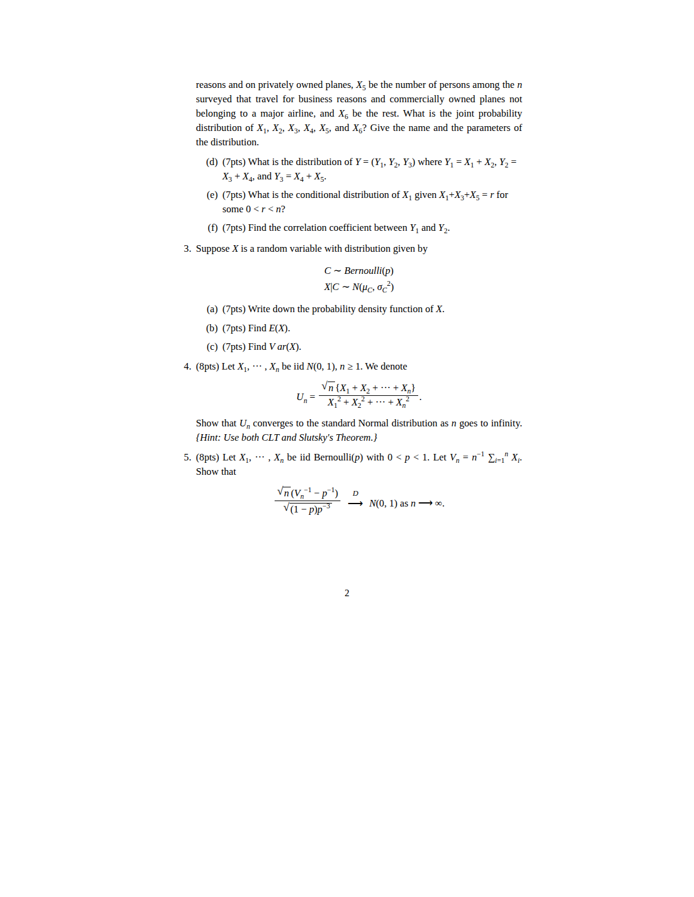reasons and on privately owned planes, X5 be the number of persons among the n surveyed that travel for business reasons and commercially owned planes not belonging to a major airline, and X6 be the rest. What is the joint probability distribution of X1, X2, X3, X4, X5, and X6? Give the name and the parameters of the distribution.
(d)(7pts) What is the distribution of Y = (Y1, Y2, Y3) where Y1 = X1 + X2, Y2 = X3 + X4, and Y3 = X4 + X5.
(e)(7pts) What is the conditional distribution of X1 given X1+X3+X5 = r for some 0 < r < n?
(f)(7pts) Find the correlation coefficient between Y1 and Y2.
3.
Suppose X is a random variable with distribution given by
C ∼ Bernoulli(p)
X|C ∼ N(μC, σC2)
(a)(7pts) Write down the probability density function of X.
(b)(7pts) Find E(X).
(c)(7pts) Find V ar(X).
4.
(8pts) Let X1, ··· , Xn be iid N(0, 1), n ≥ 1. We denote
Un = n{X1 + X2 + ··· + Xn} X12 + X22 + ··· + Xn2 .
Show that Un converges to the standard Normal distribution as n goes to infinity. {Hint: Use both CLT and Slutsky's Theorem.}
5.
(8pts) Let X1, ··· , Xn be iid Bernoulli(p) with 0 < p < 1. Let Vn = n−1 ∑i=1n Xi. Show that
n(Vn−1 − p−1) (1 − p)p−3 D⟶ N(0, 1) as n ⟶ ∞.
2